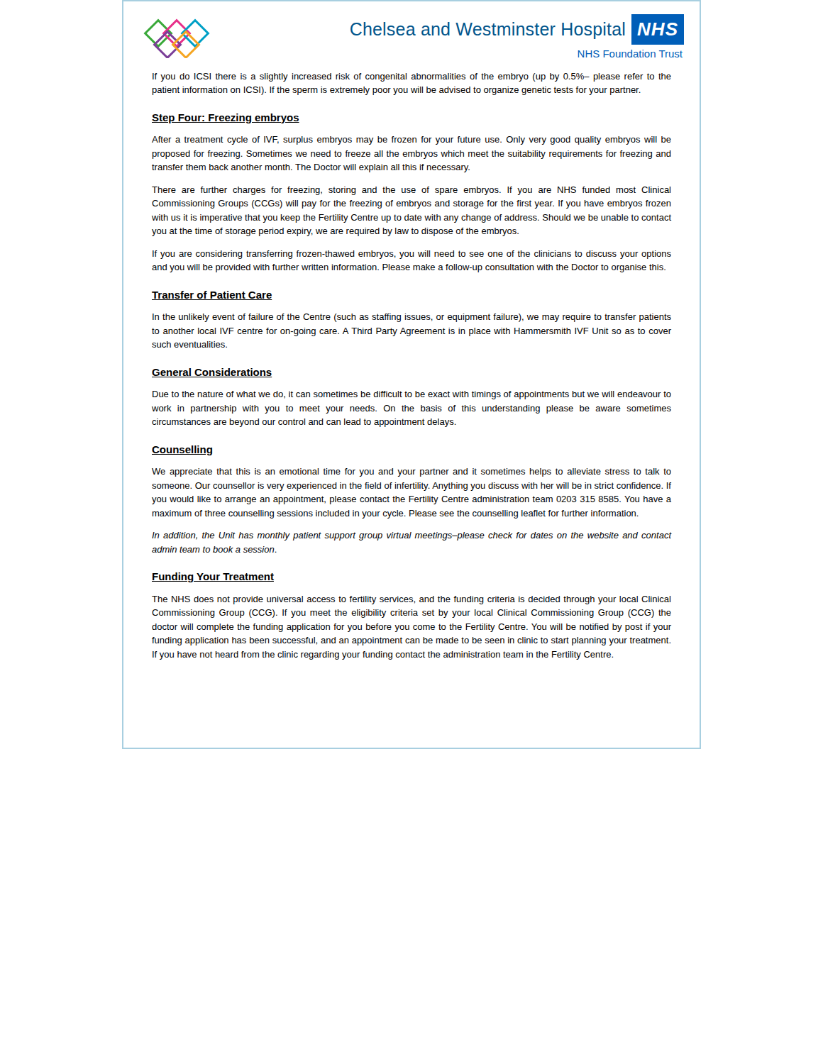Chelsea and Westminster Hospital NHS
NHS Foundation Trust
If you do ICSI there is a slightly increased risk of congenital abnormalities of the embryo (up by 0.5%– please refer to the patient information on ICSI). If the sperm is extremely poor you will be advised to organize genetic tests for your partner.
Step Four: Freezing embryos
After a treatment cycle of IVF, surplus embryos may be frozen for your future use. Only very good quality embryos will be proposed for freezing. Sometimes we need to freeze all the embryos which meet the suitability requirements for freezing and transfer them back another month. The Doctor will explain all this if necessary.
There are further charges for freezing, storing and the use of spare embryos. If you are NHS funded most Clinical Commissioning Groups (CCGs) will pay for the freezing of embryos and storage for the first year. If you have embryos frozen with us it is imperative that you keep the Fertility Centre up to date with any change of address. Should we be unable to contact you at the time of storage period expiry, we are required by law to dispose of the embryos.
If you are considering transferring frozen-thawed embryos, you will need to see one of the clinicians to discuss your options and you will be provided with further written information. Please make a follow-up consultation with the Doctor to organise this.
Transfer of Patient Care
In the unlikely event of failure of the Centre (such as staffing issues, or equipment failure), we may require to transfer patients to another local IVF centre for on-going care. A Third Party Agreement is in place with Hammersmith IVF Unit so as to cover such eventualities.
General Considerations
Due to the nature of what we do, it can sometimes be difficult to be exact with timings of appointments but we will endeavour to work in partnership with you to meet your needs. On the basis of this understanding please be aware sometimes circumstances are beyond our control and can lead to appointment delays.
Counselling
We appreciate that this is an emotional time for you and your partner and it sometimes helps to alleviate stress to talk to someone. Our counsellor is very experienced in the field of infertility. Anything you discuss with her will be in strict confidence. If you would like to arrange an appointment, please contact the Fertility Centre administration team 0203 315 8585. You have a maximum of three counselling sessions included in your cycle. Please see the counselling leaflet for further information.
In addition, the Unit has monthly patient support group virtual meetings–please check for dates on the website and contact admin team to book a session.
Funding Your Treatment
The NHS does not provide universal access to fertility services, and the funding criteria is decided through your local Clinical Commissioning Group (CCG). If you meet the eligibility criteria set by your local Clinical Commissioning Group (CCG) the doctor will complete the funding application for you before you come to the Fertility Centre. You will be notified by post if your funding application has been successful, and an appointment can be made to be seen in clinic to start planning your treatment. If you have not heard from the clinic regarding your funding contact the administration team in the Fertility Centre.